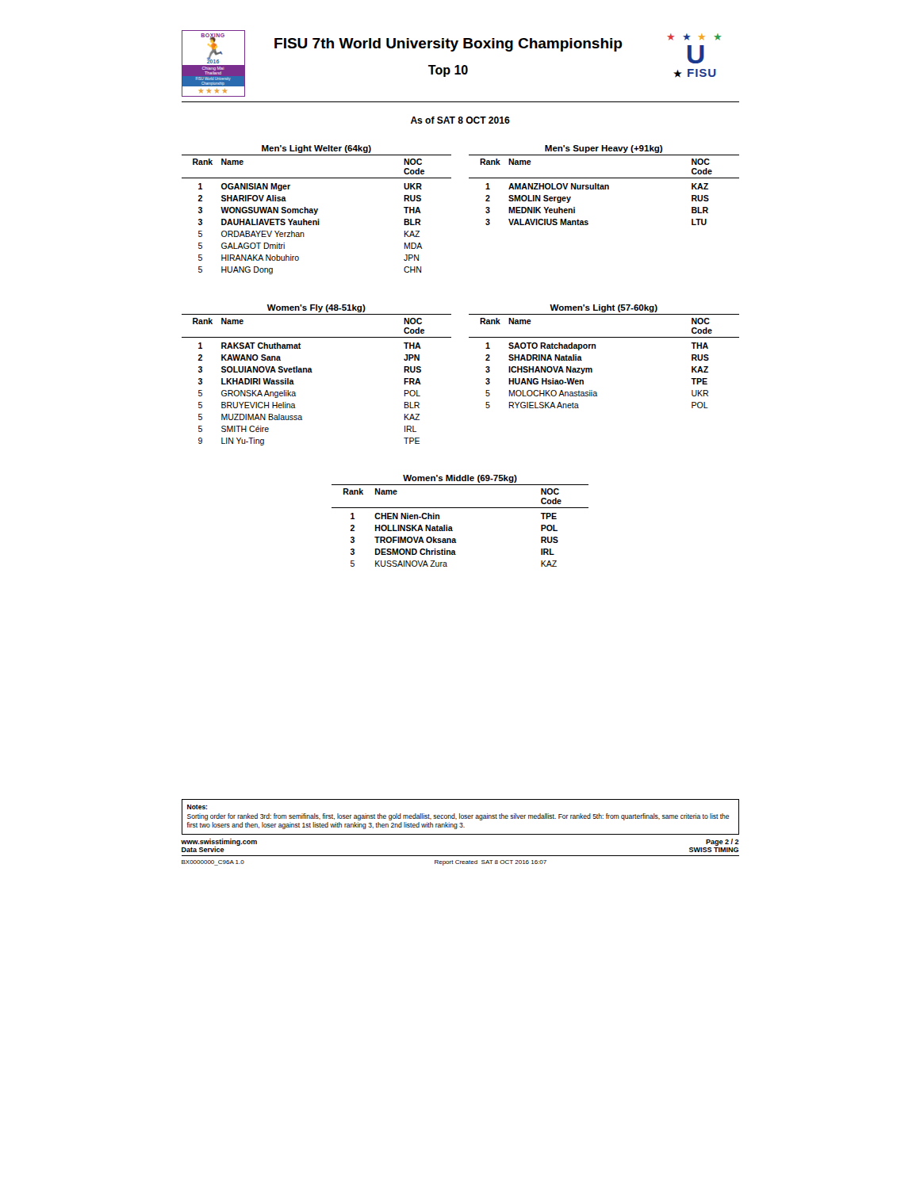BOXING
🏃
2016
Chiang Mai
Thailand
FISU World University
Championship
★★★★
FISU 7th World University Boxing Championship
Top 10
★ ★ ★ ★
U
★ FISU
As of SAT 8 OCT 2016
Men's Light Welter (64kg)
| Rank | Name | NOC Code |
| --- | --- | --- |
| 1 | OGANISIAN Mger | UKR |
| 2 | SHARIFOV Alisa | RUS |
| 3 | WONGSUWAN Somchay | THA |
| 3 | DAUHALIAVETS Yauheni | BLR |
| 5 | ORDABAYEV Yerzhan | KAZ |
| 5 | GALAGOT Dmitri | MDA |
| 5 | HIRANAKA Nobuhiro | JPN |
| 5 | HUANG Dong | CHN |
Men's Super Heavy (+91kg)
| Rank | Name | NOC Code |
| --- | --- | --- |
| 1 | AMANZHOLOV Nursultan | KAZ |
| 2 | SMOLIN Sergey | RUS |
| 3 | MEDNIK Yeuheni | BLR |
| 3 | VALAVICIUS Mantas | LTU |
Women's Fly (48-51kg)
| Rank | Name | NOC Code |
| --- | --- | --- |
| 1 | RAKSAT Chuthamat | THA |
| 2 | KAWANO Sana | JPN |
| 3 | SOLUIANOVA Svetlana | RUS |
| 3 | LKHADIRI Wassila | FRA |
| 5 | GRONSKA Angelika | POL |
| 5 | BRUYEVICH Helina | BLR |
| 5 | MUZDIMAN Balaussa | KAZ |
| 5 | SMITH Céire | IRL |
| 9 | LIN Yu-Ting | TPE |
Women's Light (57-60kg)
| Rank | Name | NOC Code |
| --- | --- | --- |
| 1 | SAOTO Ratchadaporn | THA |
| 2 | SHADRINA Natalia | RUS |
| 3 | ICHSHANOVA Nazym | KAZ |
| 3 | HUANG Hsiao-Wen | TPE |
| 5 | MOLOCHKO Anastasiia | UKR |
| 5 | RYGIELSKA Aneta | POL |
Women's Middle (69-75kg)
| Rank | Name | NOC Code |
| --- | --- | --- |
| 1 | CHEN Nien-Chin | TPE |
| 2 | HOLLINSKA Natalia | POL |
| 3 | TROFIMOVA Oksana | RUS |
| 3 | DESMOND Christina | IRL |
| 5 | KUSSAINOVA Zura | KAZ |
Notes: Sorting order for ranked 3rd: from semifinals, first, loser against the gold medallist, second, loser against the silver medallist. For ranked 5th: from quarterfinals, same criteria to list the first two losers and then, loser against 1st listed with ranking 3, then 2nd listed with ranking 3.
www.swisstiming.com
Page 2 / 2
Data Service
SWISS TIMING
BX0000000_C96A 1.0
Report Created SAT 8 OCT 2016 16:07